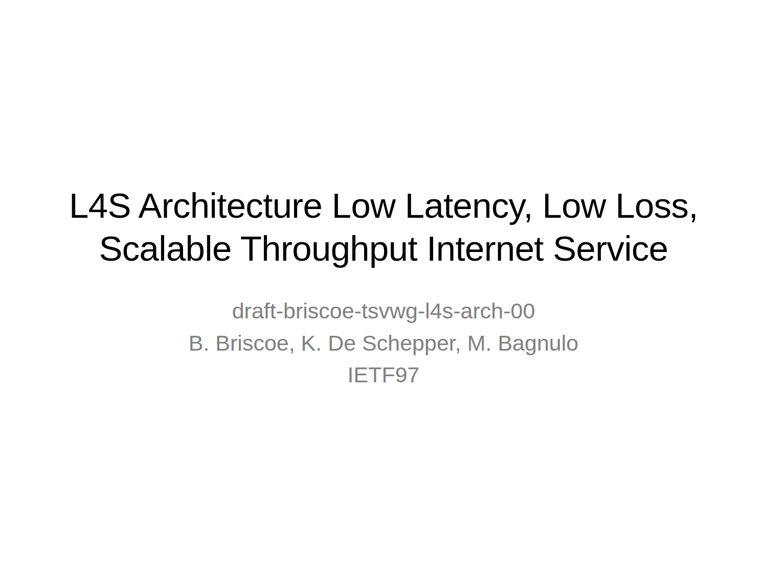L4S Architecture Low Latency, Low Loss, Scalable Throughput Internet Service
draft-briscoe-tsvwg-l4s-arch-00
B. Briscoe, K. De Schepper, M. Bagnulo
IETF97